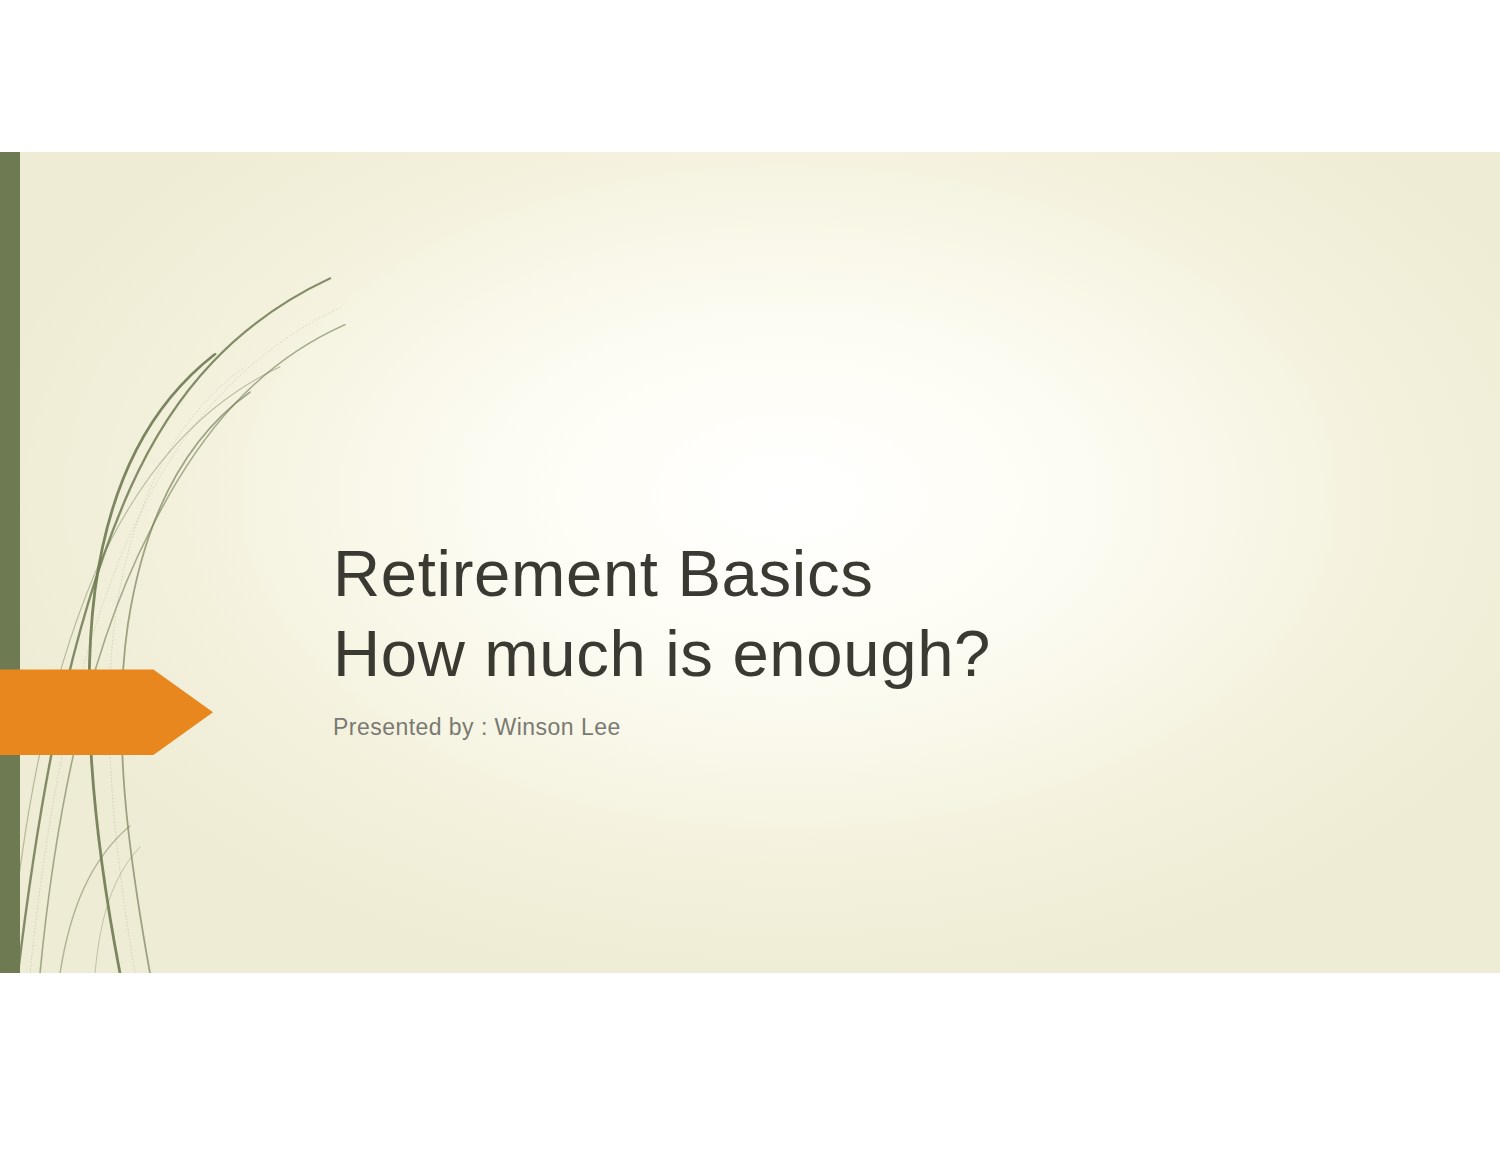Retirement Basics
How much is enough?
Presented by : Winson Lee